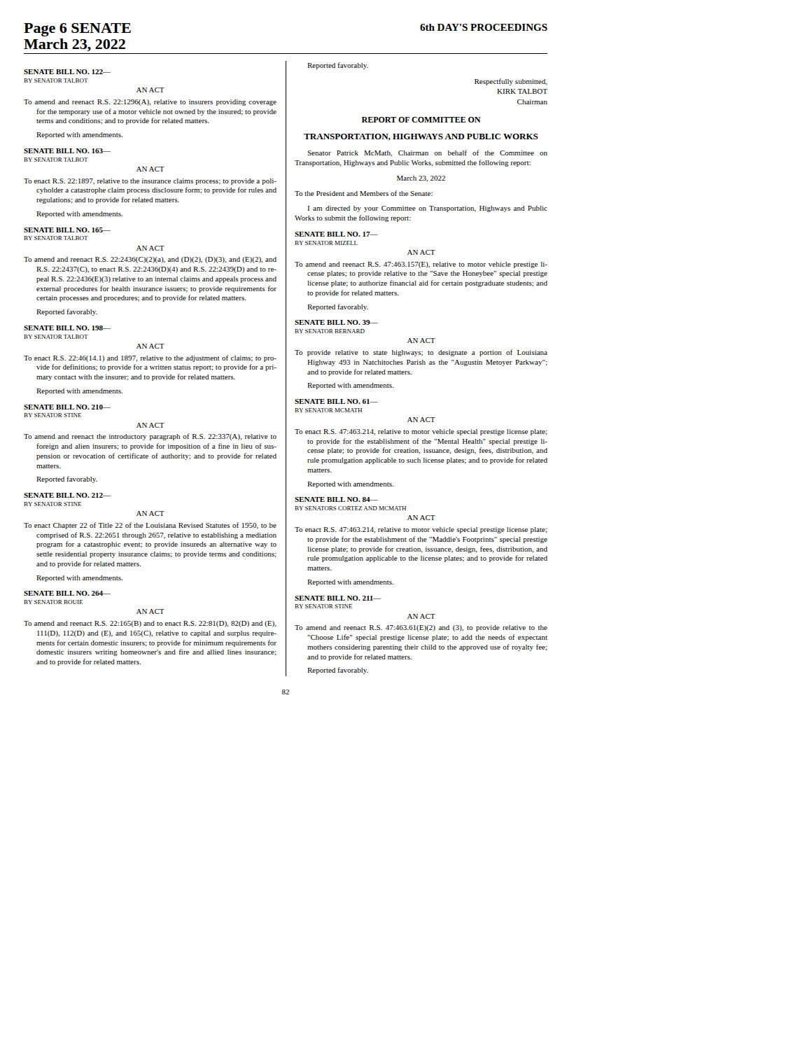Page 6 SENATE
March 23, 2022
6th DAY'S PROCEEDINGS
SENATE BILL NO. 122—
BY SENATOR TALBOT
AN ACT
To amend and reenact R.S. 22:1296(A), relative to insurers providing coverage for the temporary use of a motor vehicle not owned by the insured; to provide terms and conditions; and to provide for related matters.
Reported with amendments.
SENATE BILL NO. 163—
BY SENATOR TALBOT
AN ACT
To enact R.S. 22:1897, relative to the insurance claims process; to provide a policyholder a catastrophe claim process disclosure form; to provide for rules and regulations; and to provide for related matters.
Reported with amendments.
SENATE BILL NO. 165—
BY SENATOR TALBOT
AN ACT
To amend and reenact R.S. 22:2436(C)(2)(a), and (D)(2), (D)(3), and (E)(2), and R.S. 22:2437(C), to enact R.S. 22:2436(D)(4) and R.S. 22:2439(D) and to repeal R.S. 22:2436(E)(3) relative to an internal claims and appeals process and external procedures for health insurance issuers; to provide requirements for certain processes and procedures; and to provide for related matters.
Reported favorably.
SENATE BILL NO. 198—
BY SENATOR TALBOT
AN ACT
To enact R.S. 22:46(14.1) and 1897, relative to the adjustment of claims; to provide for definitions; to provide for a written status report; to provide for a primary contact with the insurer; and to provide for related matters.
Reported with amendments.
SENATE BILL NO. 210—
BY SENATOR STINE
AN ACT
To amend and reenact the introductory paragraph of R.S. 22:337(A), relative to foreign and alien insurers; to provide for imposition of a fine in lieu of suspension or revocation of certificate of authority; and to provide for related matters.
Reported favorably.
SENATE BILL NO. 212—
BY SENATOR STINE
AN ACT
To enact Chapter 22 of Title 22 of the Louisiana Revised Statutes of 1950, to be comprised of R.S. 22:2651 through 2657, relative to establishing a mediation program for a catastrophic event; to provide insureds an alternative way to settle residential property insurance claims; to provide terms and conditions; and to provide for related matters.
Reported with amendments.
SENATE BILL NO. 264—
BY SENATOR BOUIE
AN ACT
To amend and reenact R.S. 22:165(B) and to enact R.S. 22:81(D), 82(D) and (E), 111(D), 112(D) and (E), and 165(C), relative to capital and surplus requirements for certain domestic insurers; to provide for minimum requirements for domestic insurers writing homeowner's and fire and allied lines insurance; and to provide for related matters.
Reported favorably.
Respectfully submitted,
KIRK TALBOT
Chairman
REPORT OF COMMITTEE ON
TRANSPORTATION, HIGHWAYS AND PUBLIC WORKS
Senator Patrick McMath, Chairman on behalf of the Committee on Transportation, Highways and Public Works, submitted the following report:
March 23, 2022
To the President and Members of the Senate:
I am directed by your Committee on Transportation, Highways and Public Works to submit the following report:
SENATE BILL NO. 17—
BY SENATOR MIZELL
AN ACT
To amend and reenact R.S. 47:463.157(E), relative to motor vehicle prestige license plates; to provide relative to the "Save the Honeybee" special prestige license plate; to authorize financial aid for certain postgraduate students; and to provide for related matters.
Reported favorably.
SENATE BILL NO. 39—
BY SENATOR BERNARD
AN ACT
To provide relative to state highways; to designate a portion of Louisiana Highway 493 in Natchitoches Parish as the "Augustin Metoyer Parkway"; and to provide for related matters.
Reported with amendments.
SENATE BILL NO. 61—
BY SENATOR MCMATH
AN ACT
To enact R.S. 47:463.214, relative to motor vehicle special prestige license plate; to provide for the establishment of the "Mental Health" special prestige license plate; to provide for creation, issuance, design, fees, distribution, and rule promulgation applicable to such license plates; and to provide for related matters.
Reported with amendments.
SENATE BILL NO. 84—
BY SENATORS CORTEZ AND MCMATH
AN ACT
To enact R.S. 47:463.214, relative to motor vehicle special prestige license plate; to provide for the establishment of the "Maddie's Footprints" special prestige license plate; to provide for creation, issuance, design, fees, distribution, and rule promulgation applicable to the license plates; and to provide for related matters.
Reported with amendments.
SENATE BILL NO. 211—
BY SENATOR STINE
AN ACT
To amend and reenact R.S. 47:463.61(E)(2) and (3), to provide relative to the "Choose Life" special prestige license plate; to add the needs of expectant mothers considering parenting their child to the approved use of royalty fee; and to provide for related matters.
Reported favorably.
82